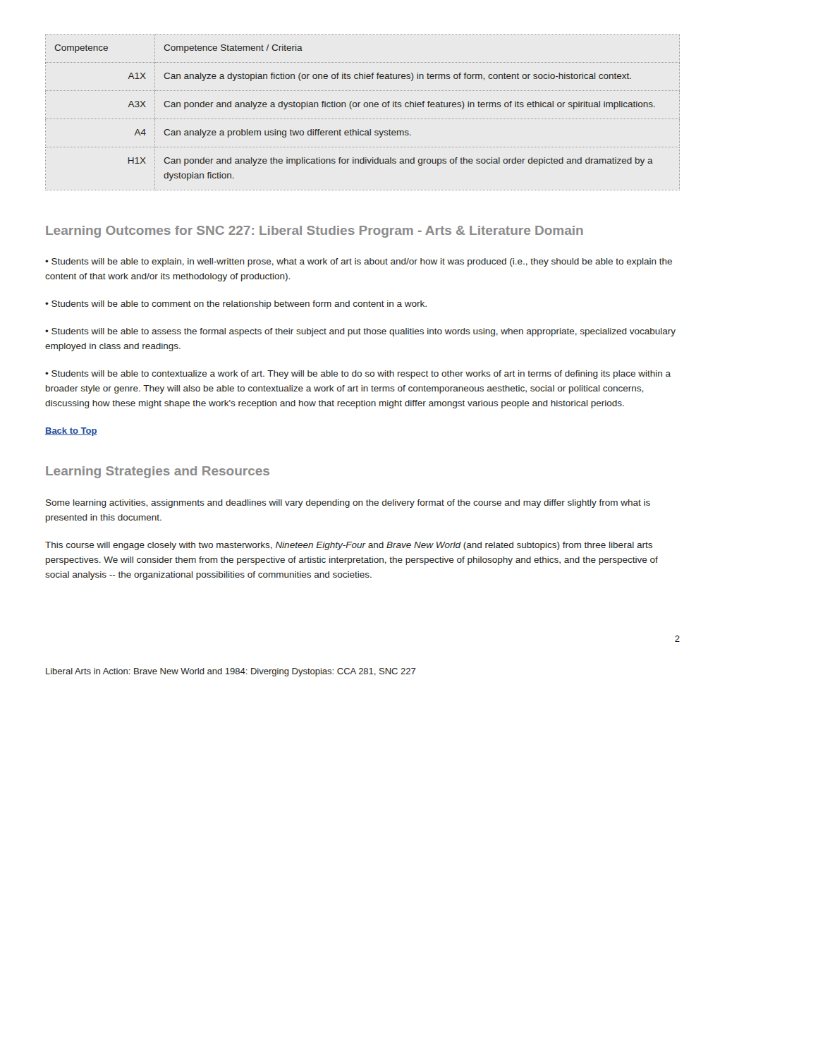| Competence | Competence Statement / Criteria |
| A1X | Can analyze a dystopian fiction (or one of its chief features) in terms of form, content or socio-historical context. |
| A3X | Can ponder and analyze a dystopian fiction (or one of its chief features) in terms of its ethical or spiritual implications. |
| A4 | Can analyze a problem using two different ethical systems. |
| H1X | Can ponder and analyze the implications for individuals and groups of the social order depicted and dramatized by a dystopian fiction. |
Learning Outcomes for SNC 227: Liberal Studies Program - Arts & Literature Domain
• Students will be able to explain, in well-written prose, what a work of art is about and/or how it was produced (i.e., they should be able to explain the content of that work and/or its methodology of production).
• Students will be able to comment on the relationship between form and content in a work.
• Students will be able to assess the formal aspects of their subject and put those qualities into words using, when appropriate, specialized vocabulary employed in class and readings.
• Students will be able to contextualize a work of art. They will be able to do so with respect to other works of art in terms of defining its place within a broader style or genre. They will also be able to contextualize a work of art in terms of contemporaneous aesthetic, social or political concerns, discussing how these might shape the work's reception and how that reception might differ amongst various people and historical periods.
Back to Top
Learning Strategies and Resources
Some learning activities, assignments and deadlines will vary depending on the delivery format of the course and may differ slightly from what is presented in this document.
This course will engage closely with two masterworks, Nineteen Eighty-Four and Brave New World (and related subtopics) from three liberal arts perspectives. We will consider them from the perspective of artistic interpretation, the perspective of philosophy and ethics, and the perspective of social analysis -- the organizational possibilities of communities and societies.
2
Liberal Arts in Action: Brave New World and 1984: Diverging Dystopias: CCA 281, SNC 227